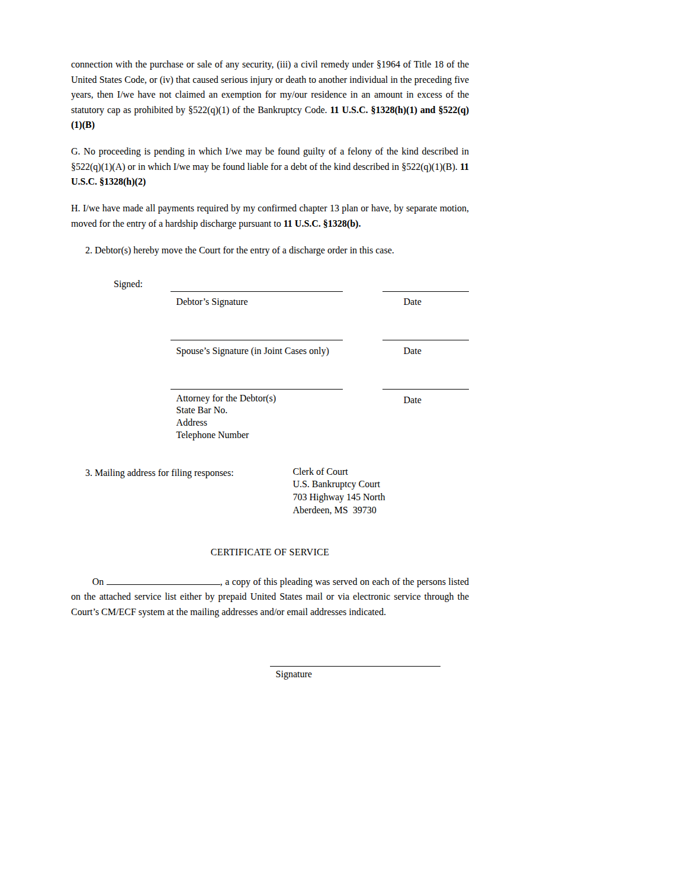connection with the purchase or sale of any security, (iii) a civil remedy under §1964 of Title 18 of the United States Code, or (iv) that caused serious injury or death to another individual in the preceding five years, then I/we have not claimed an exemption for my/our residence in an amount in excess of the statutory cap as prohibited by §522(q)(1) of the Bankruptcy Code. 11 U.S.C. §1328(h)(1) and §522(q)(1)(B)
G. No proceeding is pending in which I/we may be found guilty of a felony of the kind described in §522(q)(1)(A) or in which I/we may be found liable for a debt of the kind described in §522(q)(1)(B). 11 U.S.C. §1328(h)(2)
H. I/we have made all payments required by my confirmed chapter 13 plan or have, by separate motion, moved for the entry of a hardship discharge pursuant to 11 U.S.C. §1328(b).
2. Debtor(s) hereby move the Court for the entry of a discharge order in this case.
Signed:
Debtor’s Signature
Date
Spouse’s Signature (in Joint Cases only)
Date
Attorney for the Debtor(s)
State Bar No.
Address
Telephone Number
Date
3. Mailing address for filing responses:
Clerk of Court
U.S. Bankruptcy Court
703 Highway 145 North
Aberdeen, MS 39730
CERTIFICATE OF SERVICE
On , a copy of this pleading was served on each of the persons listed on the attached service list either by prepaid United States mail or via electronic service through the Court’s CM/ECF system at the mailing addresses and/or email addresses indicated.
Signature